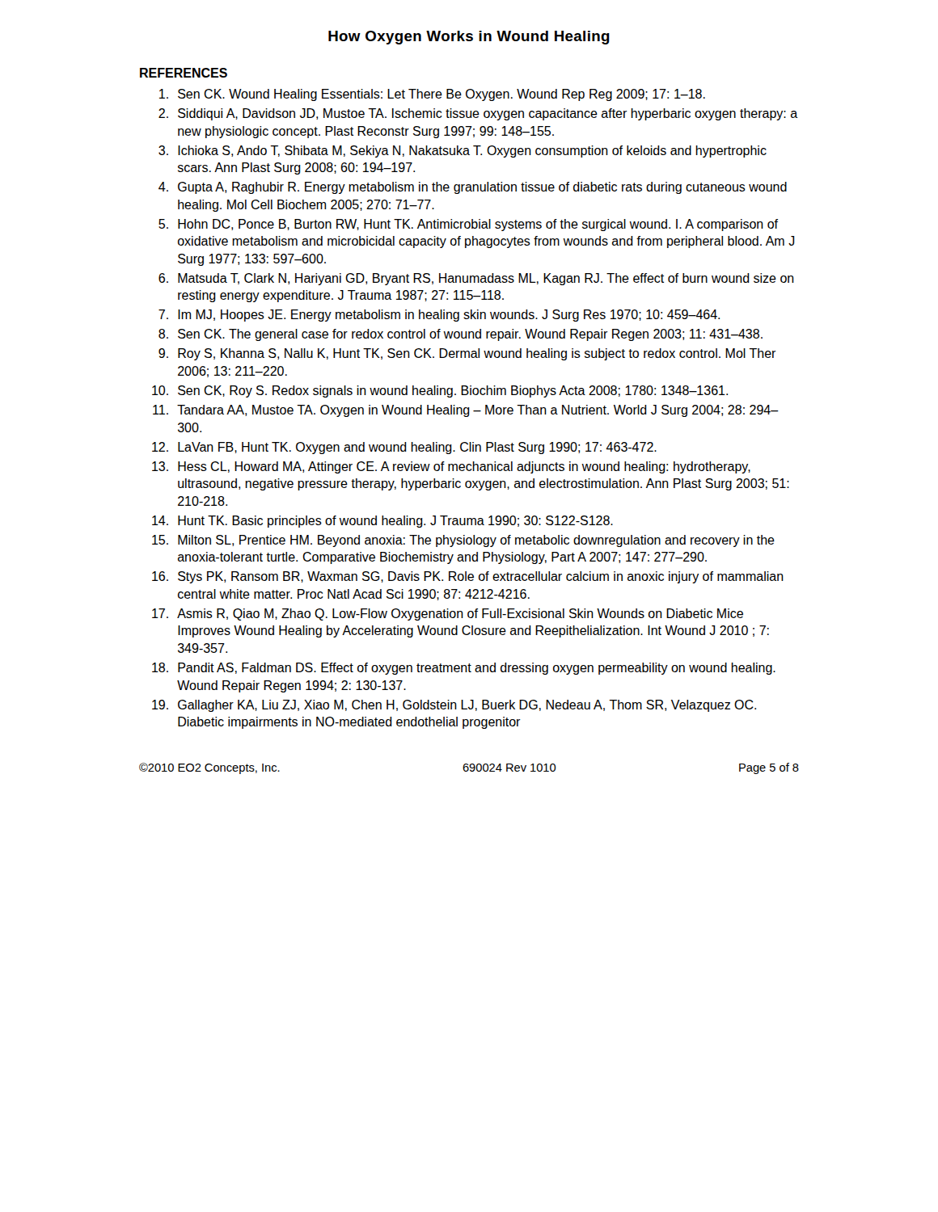How Oxygen Works in Wound Healing
References
Sen CK. Wound Healing Essentials: Let There Be Oxygen. Wound Rep Reg 2009; 17: 1–18.
Siddiqui A, Davidson JD, Mustoe TA. Ischemic tissue oxygen capacitance after hyperbaric oxygen therapy: a new physiologic concept. Plast Reconstr Surg 1997; 99: 148–155.
Ichioka S, Ando T, Shibata M, Sekiya N, Nakatsuka T. Oxygen consumption of keloids and hypertrophic scars. Ann Plast Surg 2008; 60: 194–197.
Gupta A, Raghubir R. Energy metabolism in the granulation tissue of diabetic rats during cutaneous wound healing. Mol Cell Biochem 2005; 270: 71–77.
Hohn DC, Ponce B, Burton RW, Hunt TK. Antimicrobial systems of the surgical wound. I. A comparison of oxidative metabolism and microbicidal capacity of phagocytes from wounds and from peripheral blood. Am J Surg 1977; 133: 597–600.
Matsuda T, Clark N, Hariyani GD, Bryant RS, Hanumadass ML, Kagan RJ. The effect of burn wound size on resting energy expenditure. J Trauma 1987; 27: 115–118.
Im MJ, Hoopes JE. Energy metabolism in healing skin wounds. J Surg Res 1970; 10: 459–464.
Sen CK. The general case for redox control of wound repair. Wound Repair Regen 2003; 11: 431–438.
Roy S, Khanna S, Nallu K, Hunt TK, Sen CK. Dermal wound healing is subject to redox control. Mol Ther 2006; 13: 211–220.
Sen CK, Roy S. Redox signals in wound healing. Biochim Biophys Acta 2008; 1780: 1348–1361.
Tandara AA, Mustoe TA. Oxygen in Wound Healing – More Than a Nutrient. World J Surg 2004; 28: 294–300.
LaVan FB, Hunt TK. Oxygen and wound healing. Clin Plast Surg 1990; 17: 463-472.
Hess CL, Howard MA, Attinger CE. A review of mechanical adjuncts in wound healing: hydrotherapy, ultrasound, negative pressure therapy, hyperbaric oxygen, and electrostimulation. Ann Plast Surg 2003; 51: 210-218.
Hunt TK. Basic principles of wound healing. J Trauma 1990; 30: S122-S128.
Milton SL, Prentice HM. Beyond anoxia: The physiology of metabolic downregulation and recovery in the anoxia-tolerant turtle. Comparative Biochemistry and Physiology, Part A 2007; 147: 277–290.
Stys PK, Ransom BR, Waxman SG, Davis PK. Role of extracellular calcium in anoxic injury of mammalian central white matter. Proc Natl Acad Sci 1990; 87: 4212-4216.
Asmis R, Qiao M, Zhao Q. Low-Flow Oxygenation of Full-Excisional Skin Wounds on Diabetic Mice Improves Wound Healing by Accelerating Wound Closure and Reepithelialization. Int Wound J 2010 ; 7: 349-357.
Pandit AS, Faldman DS. Effect of oxygen treatment and dressing oxygen permeability on wound healing. Wound Repair Regen 1994; 2: 130-137.
Gallagher KA, Liu ZJ, Xiao M, Chen H, Goldstein LJ, Buerk DG, Nedeau A, Thom SR, Velazquez OC. Diabetic impairments in NO-mediated endothelial progenitor
©2010 EO2 Concepts, Inc. 690024 Rev 1010 Page 5 of 8